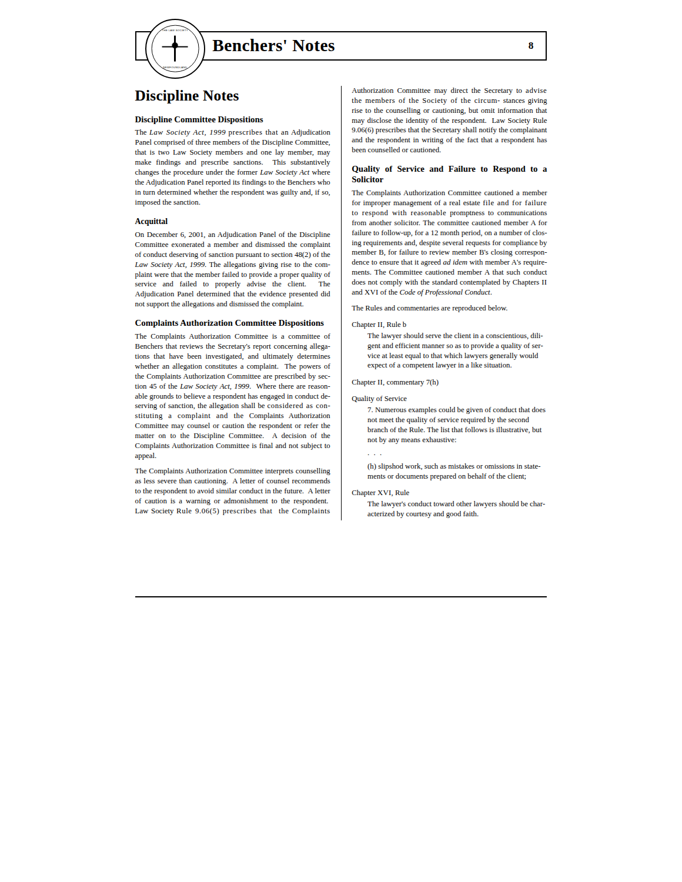Benchers' Notes
8
THE LAW SOCIETY
NEWFOUNDLAND
Discipline Notes
Discipline Committee Dispositions
The Law Society Act, 1999 prescribes that an Adjudication Panel comprised of three members of the Discipline Committee, that is two Law Society members and one lay member, may make findings and prescribe sanctions. This substantively changes the procedure under the former Law Society Act where the Adjudication Panel reported its findings to the Benchers who in turn determined whether the respondent was guilty and, if so, imposed the sanction.
Acquittal
On December 6, 2001, an Adjudication Panel of the Discipline Committee exonerated a member and dismissed the complaint of conduct deserving of sanction pursuant to section 48(2) of the Law Society Act, 1999. The allegations giving rise to the complaint were that the member failed to provide a proper quality of service and failed to properly advise the client. The Adjudication Panel determined that the evidence presented did not support the allegations and dismissed the complaint.
Complaints Authorization Committee Dispositions
The Complaints Authorization Committee is a committee of Benchers that reviews the Secretary's report concerning allegations that have been investigated, and ultimately determines whether an allegation constitutes a complaint. The powers of the Complaints Authorization Committee are prescribed by section 45 of the Law Society Act, 1999. Where there are reasonable grounds to believe a respondent has engaged in conduct deserving of sanction, the allegation shall be considered as constituting a complaint and the Complaints Authorization Committee may counsel or caution the respondent or refer the matter on to the Discipline Committee. A decision of the Complaints Authorization Committee is final and not subject to appeal.
The Complaints Authorization Committee interprets counselling as less severe than cautioning. A letter of counsel recommends to the respondent to avoid similar conduct in the future. A letter of caution is a warning or admonishment to the respondent. Law Society Rule 9.06(5) prescribes that the Complaints Authorization Committee may direct the Secretary to advise the members of the Society of the circum- stances giving rise to the counselling or cautioning, but omit information that may disclose the identity of the respondent. Law Society Rule 9.06(6) prescribes that the Secretary shall notify the complainant and the respondent in writing of the fact that a respondent has been counselled or cautioned.
Quality of Service and Failure to Respond to a Solicitor
The Complaints Authorization Committee cautioned a member for improper management of a real estate file and for failure to respond with reasonable promptness to communications from another solicitor. The committee cautioned member A for failure to follow-up, for a 12 month period, on a number of closing requirements and, despite several requests for compliance by member B, for failure to review member B's closing correspondence to ensure that it agreed ad idem with member A's requirements. The Committee cautioned member A that such conduct does not comply with the standard contemplated by Chapters II and XVI of the Code of Professional Conduct.
The Rules and commentaries are reproduced below.
Chapter II, Rule b
The lawyer should serve the client in a conscientious, diligent and efficient manner so as to provide a quality of service at least equal to that which lawyers generally would expect of a competent lawyer in a like situation.
Chapter II, commentary 7(h)
Quality of Service
7. Numerous examples could be given of conduct that does not meet the quality of service required by the second branch of the Rule. The list that follows is illustrative, but not by any means exhaustive:
. . .
(h) slipshod work, such as mistakes or omissions in statements or documents prepared on behalf of the client;
Chapter XVI, Rule
The lawyer's conduct toward other lawyers should be characterized by courtesy and good faith.